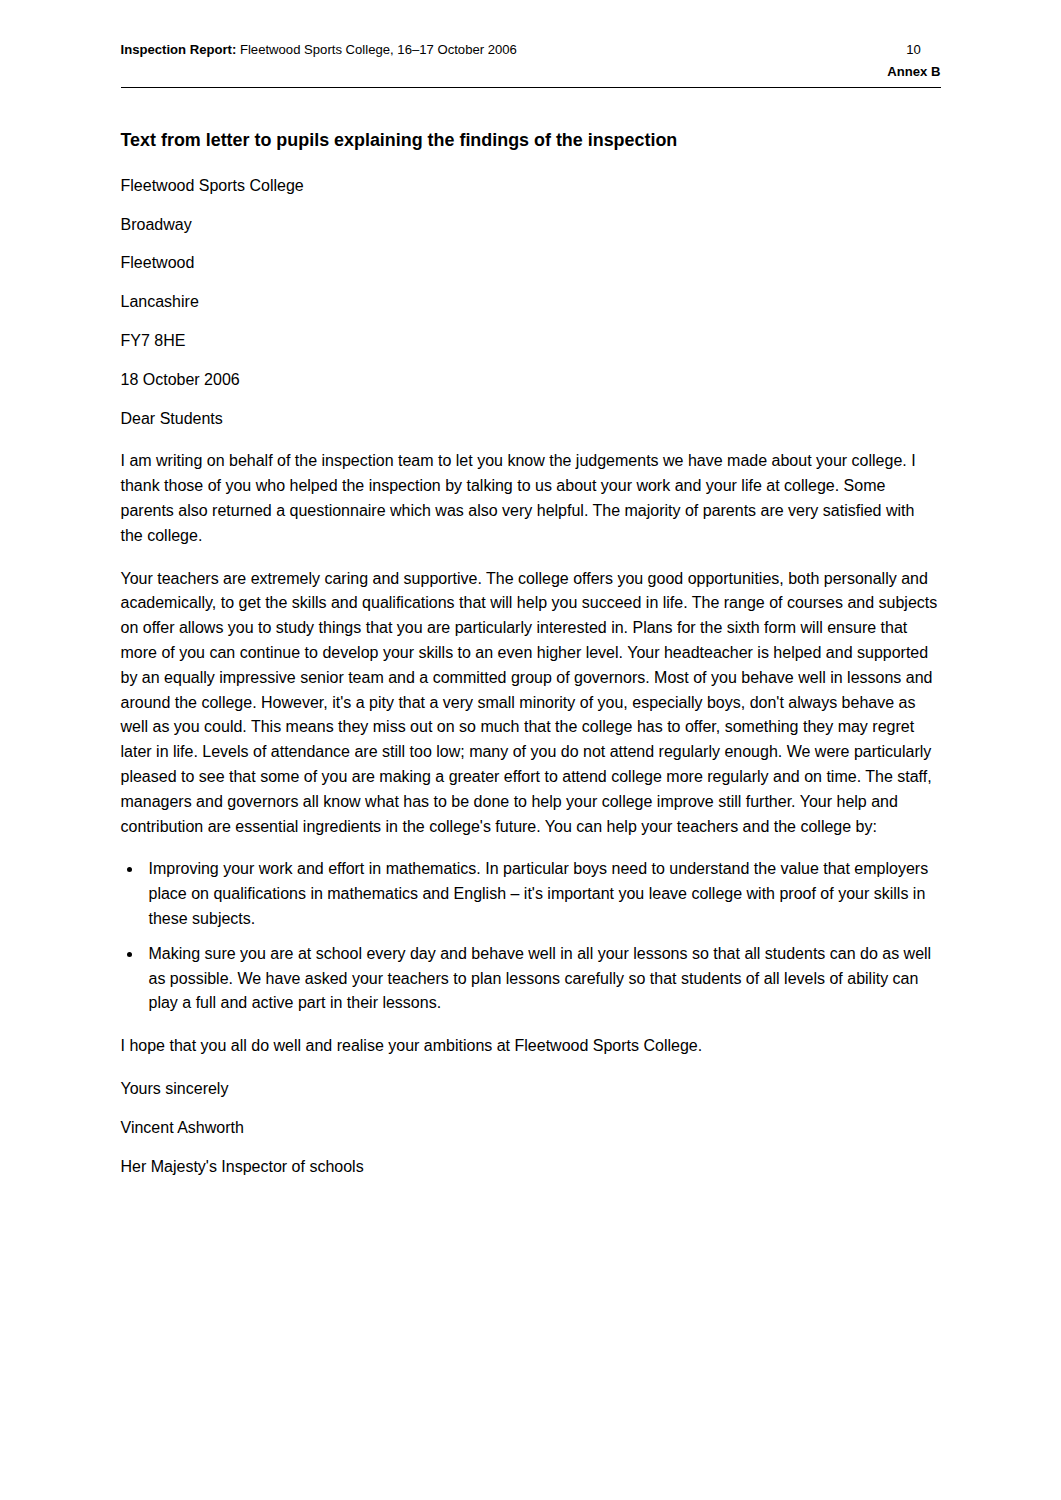Inspection Report: Fleetwood Sports College, 16–17 October 2006
10
Annex B
Text from letter to pupils explaining the findings of the inspection
Fleetwood Sports College
Broadway
Fleetwood
Lancashire
FY7 8HE
18 October 2006
Dear Students
I am writing on behalf of the inspection team to let you know the judgements we have made about your college. I thank those of you who helped the inspection by talking to us about your work and your life at college. Some parents also returned a questionnaire which was also very helpful. The majority of parents are very satisfied with the college.
Your teachers are extremely caring and supportive. The college offers you good opportunities, both personally and academically, to get the skills and qualifications that will help you succeed in life. The range of courses and subjects on offer allows you to study things that you are particularly interested in. Plans for the sixth form will ensure that more of you can continue to develop your skills to an even higher level. Your headteacher is helped and supported by an equally impressive senior team and a committed group of governors. Most of you behave well in lessons and around the college. However, it's a pity that a very small minority of you, especially boys, don't always behave as well as you could. This means they miss out on so much that the college has to offer, something they may regret later in life. Levels of attendance are still too low; many of you do not attend regularly enough. We were particularly pleased to see that some of you are making a greater effort to attend college more regularly and on time. The staff, managers and governors all know what has to be done to help your college improve still further. Your help and contribution are essential ingredients in the college's future. You can help your teachers and the college by:
Improving your work and effort in mathematics. In particular boys need to understand the value that employers place on qualifications in mathematics and English – it's important you leave college with proof of your skills in these subjects.
Making sure you are at school every day and behave well in all your lessons so that all students can do as well as possible. We have asked your teachers to plan lessons carefully so that students of all levels of ability can play a full and active part in their lessons.
I hope that you all do well and realise your ambitions at Fleetwood Sports College.
Yours sincerely
Vincent Ashworth
Her Majesty's Inspector of schools